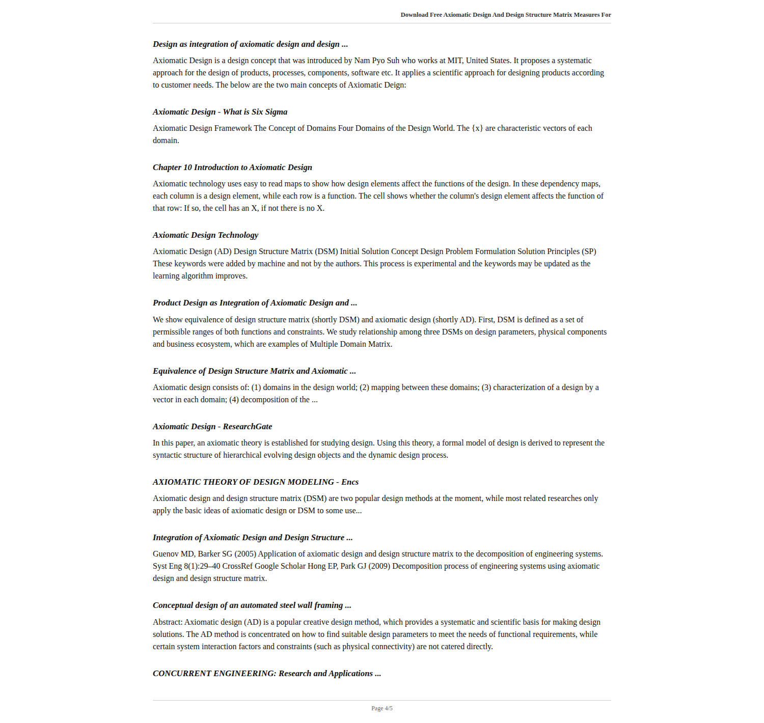Download Free Axiomatic Design And Design Structure Matrix Measures For
Design as integration of axiomatic design and design ...
Axiomatic Design is a design concept that was introduced by Nam Pyo Suh who works at MIT, United States. It proposes a systematic approach for the design of products, processes, components, software etc. It applies a scientific approach for designing products according to customer needs. The below are the two main concepts of Axiomatic Deign:
Axiomatic Design - What is Six Sigma
Axiomatic Design Framework The Concept of Domains Four Domains of the Design World. The {x} are characteristic vectors of each domain.
Chapter 10 Introduction to Axiomatic Design
Axiomatic technology uses easy to read maps to show how design elements affect the functions of the design. In these dependency maps, each column is a design element, while each row is a function. The cell shows whether the column's design element affects the function of that row: If so, the cell has an X, if not there is no X.
Axiomatic Design Technology
Axiomatic Design (AD) Design Structure Matrix (DSM) Initial Solution Concept Design Problem Formulation Solution Principles (SP) These keywords were added by machine and not by the authors. This process is experimental and the keywords may be updated as the learning algorithm improves.
Product Design as Integration of Axiomatic Design and ...
We show equivalence of design structure matrix (shortly DSM) and axiomatic design (shortly AD). First, DSM is defined as a set of permissible ranges of both functions and constraints. We study relationship among three DSMs on design parameters, physical components and business ecosystem, which are examples of Multiple Domain Matrix.
Equivalence of Design Structure Matrix and Axiomatic ...
Axiomatic design consists of: (1) domains in the design world; (2) mapping between these domains; (3) characterization of a design by a vector in each domain; (4) decomposition of the ...
Axiomatic Design - ResearchGate
In this paper, an axiomatic theory is established for studying design. Using this theory, a formal model of design is derived to represent the syntactic structure of hierarchical evolving design objects and the dynamic design process.
AXIOMATIC THEORY OF DESIGN MODELING - Encs
Axiomatic design and design structure matrix (DSM) are two popular design methods at the moment, while most related researches only apply the basic ideas of axiomatic design or DSM to some use...
Integration of Axiomatic Design and Design Structure ...
Guenov MD, Barker SG (2005) Application of axiomatic design and design structure matrix to the decomposition of engineering systems. Syst Eng 8(1):29–40 CrossRef Google Scholar Hong EP, Park GJ (2009) Decomposition process of engineering systems using axiomatic design and design structure matrix.
Conceptual design of an automated steel wall framing ...
Abstract: Axiomatic design (AD) is a popular creative design method, which provides a systematic and scientific basis for making design solutions. The AD method is concentrated on how to find suitable design parameters to meet the needs of functional requirements, while certain system interaction factors and constraints (such as physical connectivity) are not catered directly.
CONCURRENT ENGINEERING: Research and Applications ...
Page 4/5